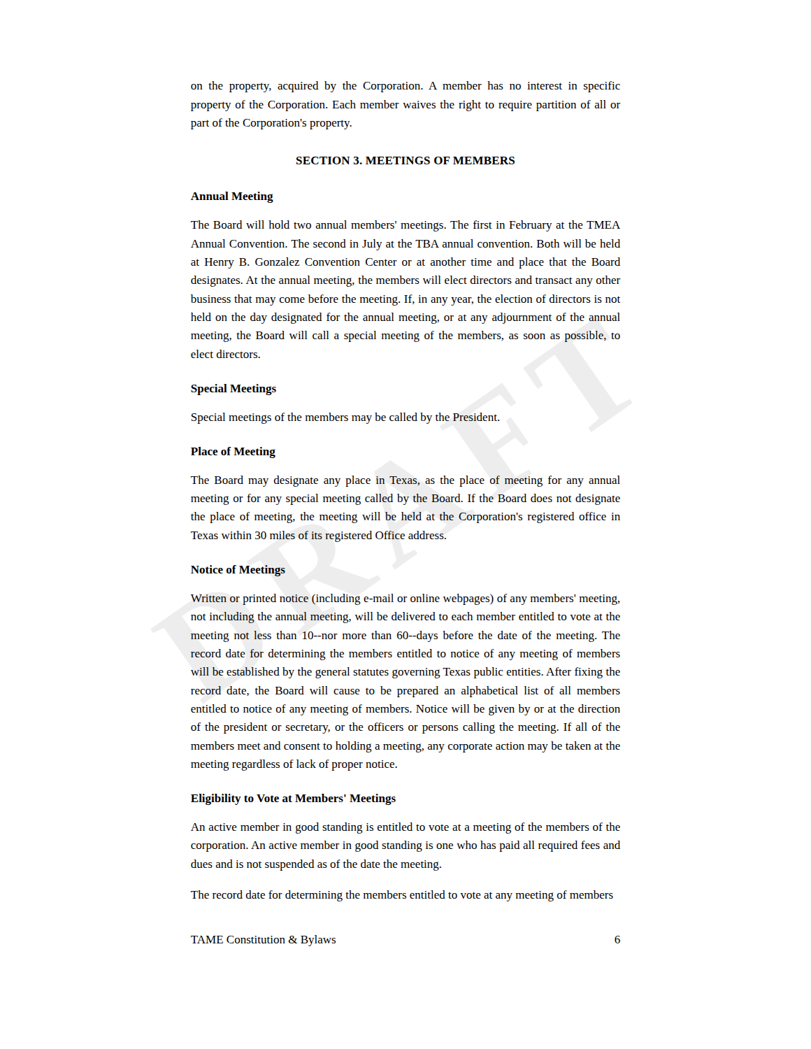DRAFT
on the property, acquired by the Corporation. A member has no interest in specific property of the Corporation. Each member waives the right to require partition of all or part of the Corporation's property.
SECTION 3. MEETINGS OF MEMBERS
Annual Meeting
The Board will hold two annual members' meetings. The first in February at the TMEA Annual Convention. The second in July at the TBA annual convention. Both will be held at Henry B. Gonzalez Convention Center or at another time and place that the Board designates. At the annual meeting, the members will elect directors and transact any other business that may come before the meeting. If, in any year, the election of directors is not held on the day designated for the annual meeting, or at any adjournment of the annual meeting, the Board will call a special meeting of the members, as soon as possible, to elect directors.
Special Meetings
Special meetings of the members may be called by the President.
Place of Meeting
The Board may designate any place in Texas, as the place of meeting for any annual meeting or for any special meeting called by the Board. If the Board does not designate the place of meeting, the meeting will be held at the Corporation's registered office in Texas within 30 miles of its registered Office address.
Notice of Meetings
Written or printed notice (including e-mail or online webpages) of any members' meeting, not including the annual meeting, will be delivered to each member entitled to vote at the meeting not less than 10--nor more than 60--days before the date of the meeting. The record date for determining the members entitled to notice of any meeting of members will be established by the general statutes governing Texas public entities. After fixing the record date, the Board will cause to be prepared an alphabetical list of all members entitled to notice of any meeting of members. Notice will be given by or at the direction of the president or secretary, or the officers or persons calling the meeting. If all of the members meet and consent to holding a meeting, any corporate action may be taken at the meeting regardless of lack of proper notice.
Eligibility to Vote at Members' Meetings
An active member in good standing is entitled to vote at a meeting of the members of the corporation. An active member in good standing is one who has paid all required fees and dues and is not suspended as of the date the meeting.
The record date for determining the members entitled to vote at any meeting of members
TAME Constitution & Bylaws 6